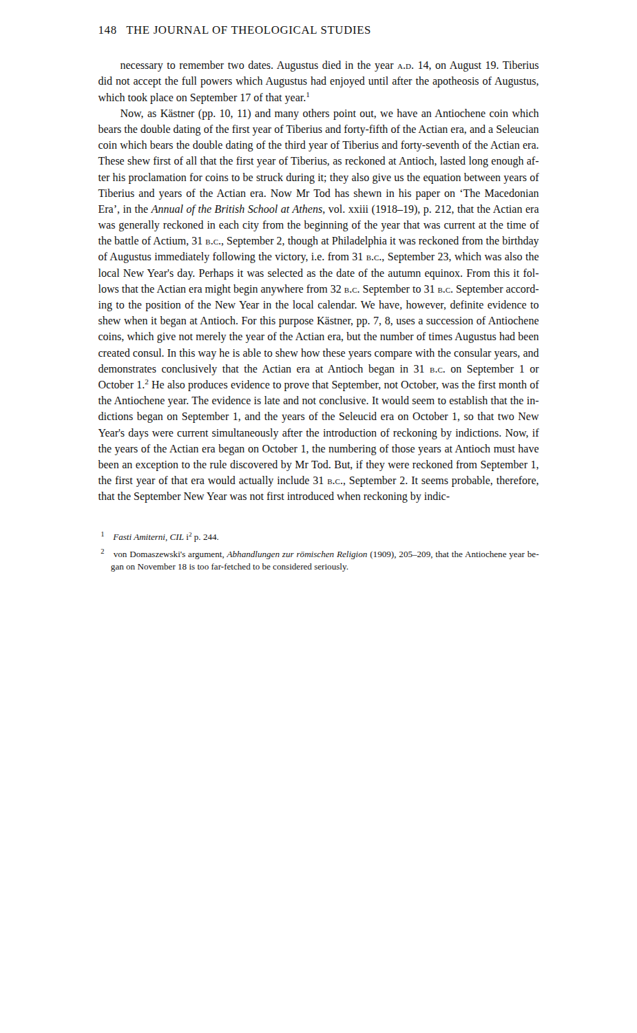148 THE JOURNAL OF THEOLOGICAL STUDIES
necessary to remember two dates. Augustus died in the year a.d. 14, on August 19. Tiberius did not accept the full powers which Augustus had enjoyed until after the apotheosis of Augustus, which took place on September 17 of that year.1
Now, as Kästner (pp. 10, 11) and many others point out, we have an Antiochene coin which bears the double dating of the first year of Tiberius and forty-fifth of the Actian era, and a Seleucian coin which bears the double dating of the third year of Tiberius and forty-seventh of the Actian era. These shew first of all that the first year of Tiberius, as reckoned at Antioch, lasted long enough after his proclamation for coins to be struck during it; they also give us the equation between years of Tiberius and years of the Actian era. Now Mr Tod has shewn in his paper on ‘The Macedonian Era’, in the Annual of the British School at Athens, vol. xxiii (1918–19), p. 212, that the Actian era was generally reckoned in each city from the beginning of the year that was current at the time of the battle of Actium, 31 b.c., September 2, though at Philadelphia it was reckoned from the birthday of Augustus immediately following the victory, i.e. from 31 b.c., September 23, which was also the local New Year's day. Perhaps it was selected as the date of the autumn equinox. From this it follows that the Actian era might begin anywhere from 32 b.c. September to 31 b.c. September according to the position of the New Year in the local calendar. We have, however, definite evidence to shew when it began at Antioch. For this purpose Kästner, pp. 7, 8, uses a succession of Antiochene coins, which give not merely the year of the Actian era, but the number of times Augustus had been created consul. In this way he is able to shew how these years compare with the consular years, and demonstrates conclusively that the Actian era at Antioch began in 31 b.c. on September 1 or October 1.2 He also produces evidence to prove that September, not October, was the first month of the Antiochene year. The evidence is late and not conclusive. It would seem to establish that the indictions began on September 1, and the years of the Seleucid era on October 1, so that two New Year's days were current simultaneously after the introduction of reckoning by indictions. Now, if the years of the Actian era began on October 1, the numbering of those years at Antioch must have been an exception to the rule discovered by Mr Tod. But, if they were reckoned from September 1, the first year of that era would actually include 31 b.c., September 2. It seems probable, therefore, that the September New Year was not first introduced when reckoning by indic-
1 Fasti Amiterni, CIL i2 p. 244.
2 von Domaszewski's argument, Abhandlungen zur römischen Religion (1909), 205–209, that the Antiochene year began on November 18 is too far-fetched to be considered seriously.